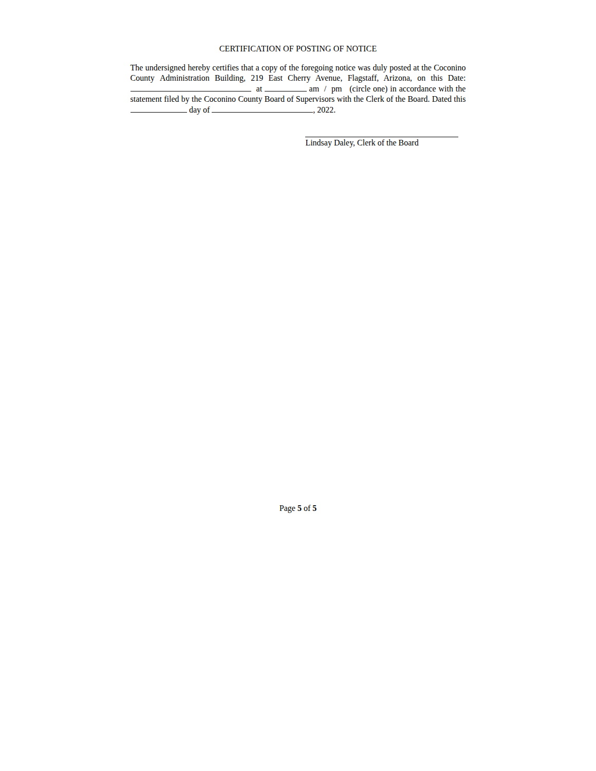CERTIFICATION OF POSTING OF NOTICE
The undersigned hereby certifies that a copy of the foregoing notice was duly posted at the Coconino County Administration Building, 219 East Cherry Avenue, Flagstaff, Arizona, on this Date: at am / pm (circle one) in accordance with the statement filed by the Coconino County Board of Supervisors with the Clerk of the Board. Dated this day of , 2022.
Lindsay Daley, Clerk of the Board
Page 5 of 5